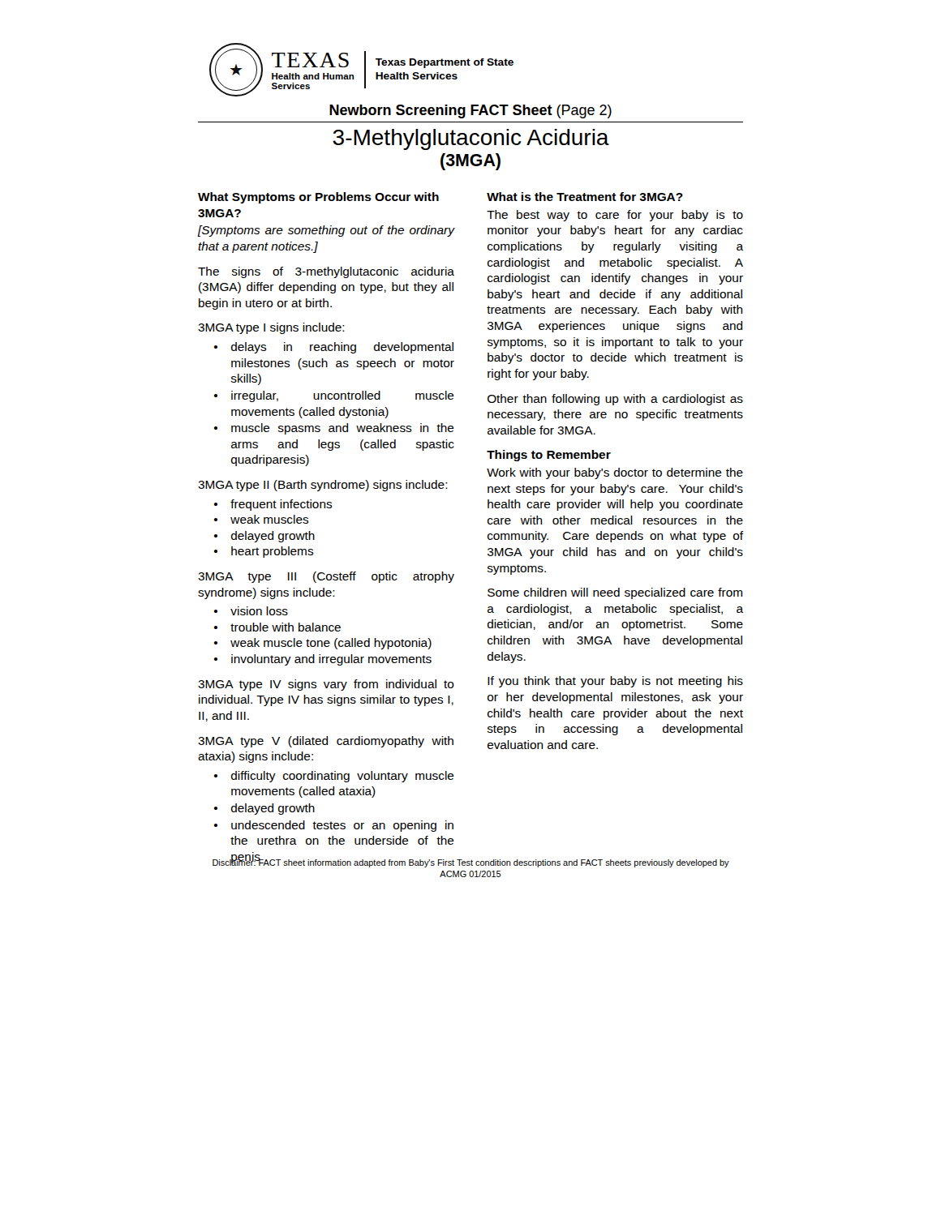TEXAS
Health and Human Services
Texas Department of State
Health Services
Newborn Screening FACT Sheet (Page 2)
3-Methylglutaconic Aciduria
(3MGA)
What Symptoms or Problems Occur with 3MGA?
[Symptoms are something out of the ordinary that a parent notices.]
The signs of 3-methylglutaconic aciduria (3MGA) differ depending on type, but they all begin in utero or at birth.
3MGA type I signs include:
delays in reaching developmental milestones (such as speech or motor skills)
irregular, uncontrolled muscle movements (called dystonia)
muscle spasms and weakness in the arms and legs (called spastic quadriparesis)
3MGA type II (Barth syndrome) signs include:
frequent infections
weak muscles
delayed growth
heart problems
3MGA type III (Costeff optic atrophy syndrome) signs include:
vision loss
trouble with balance
weak muscle tone (called hypotonia)
involuntary and irregular movements
3MGA type IV signs vary from individual to individual. Type IV has signs similar to types I, II, and III.
3MGA type V (dilated cardiomyopathy with ataxia) signs include:
difficulty coordinating voluntary muscle movements (called ataxia)
delayed growth
undescended testes or an opening in the urethra on the underside of the penis
What is the Treatment for 3MGA?
The best way to care for your baby is to monitor your baby's heart for any cardiac complications by regularly visiting a cardiologist and metabolic specialist. A cardiologist can identify changes in your baby's heart and decide if any additional treatments are necessary. Each baby with 3MGA experiences unique signs and symptoms, so it is important to talk to your baby's doctor to decide which treatment is right for your baby.
Other than following up with a cardiologist as necessary, there are no specific treatments available for 3MGA.
Things to Remember
Work with your baby's doctor to determine the next steps for your baby's care. Your child's health care provider will help you coordinate care with other medical resources in the community. Care depends on what type of 3MGA your child has and on your child's symptoms.
Some children will need specialized care from a cardiologist, a metabolic specialist, a dietician, and/or an optometrist. Some children with 3MGA have developmental delays.
If you think that your baby is not meeting his or her developmental milestones, ask your child's health care provider about the next steps in accessing a developmental evaluation and care.
Disclaimer: FACT sheet information adapted from Baby's First Test condition descriptions and FACT sheets previously developed by ACMG 01/2015